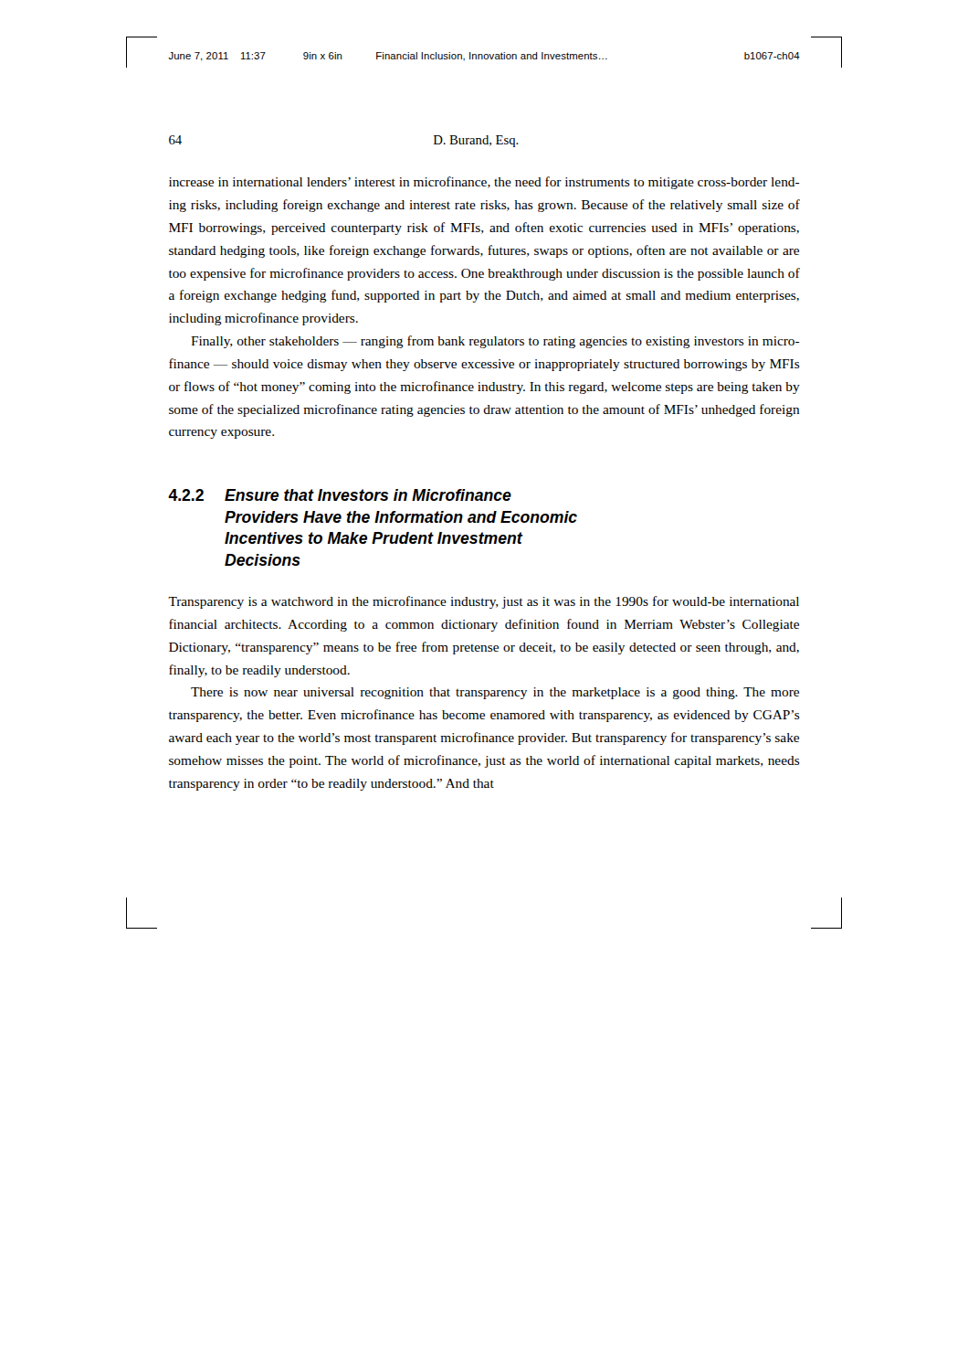June 7, 2011 11:37 9in x 6in Financial Inclusion, Innovation and Investments… b1067-ch04
64 D. Burand, Esq.
increase in international lenders’ interest in microfinance, the need for instruments to mitigate cross-border lending risks, including foreign exchange and interest rate risks, has grown. Because of the relatively small size of MFI borrowings, perceived counterparty risk of MFIs, and often exotic currencies used in MFIs’ operations, standard hedging tools, like foreign exchange forwards, futures, swaps or options, often are not available or are too expensive for microfinance providers to access. One breakthrough under discussion is the possible launch of a foreign exchange hedging fund, supported in part by the Dutch, and aimed at small and medium enterprises, including microfinance providers.
Finally, other stakeholders — ranging from bank regulators to rating agencies to existing investors in microfinance — should voice dismay when they observe excessive or inappropriately structured borrowings by MFIs or flows of “hot money” coming into the microfinance industry. In this regard, welcome steps are being taken by some of the specialized microfinance rating agencies to draw attention to the amount of MFIs’ unhedged foreign currency exposure.
4.2.2 Ensure that Investors in Microfinance Providers Have the Information and Economic Incentives to Make Prudent Investment Decisions
Transparency is a watchword in the microfinance industry, just as it was in the 1990s for would-be international financial architects. According to a common dictionary definition found in Merriam Webster’s Collegiate Dictionary, “transparency” means to be free from pretense or deceit, to be easily detected or seen through, and, finally, to be readily understood.
There is now near universal recognition that transparency in the marketplace is a good thing. The more transparency, the better. Even microfinance has become enamored with transparency, as evidenced by CGAP’s award each year to the world’s most transparent microfinance provider. But transparency for transparency’s sake somehow misses the point. The world of microfinance, just as the world of international capital markets, needs transparency in order “to be readily understood.” And that